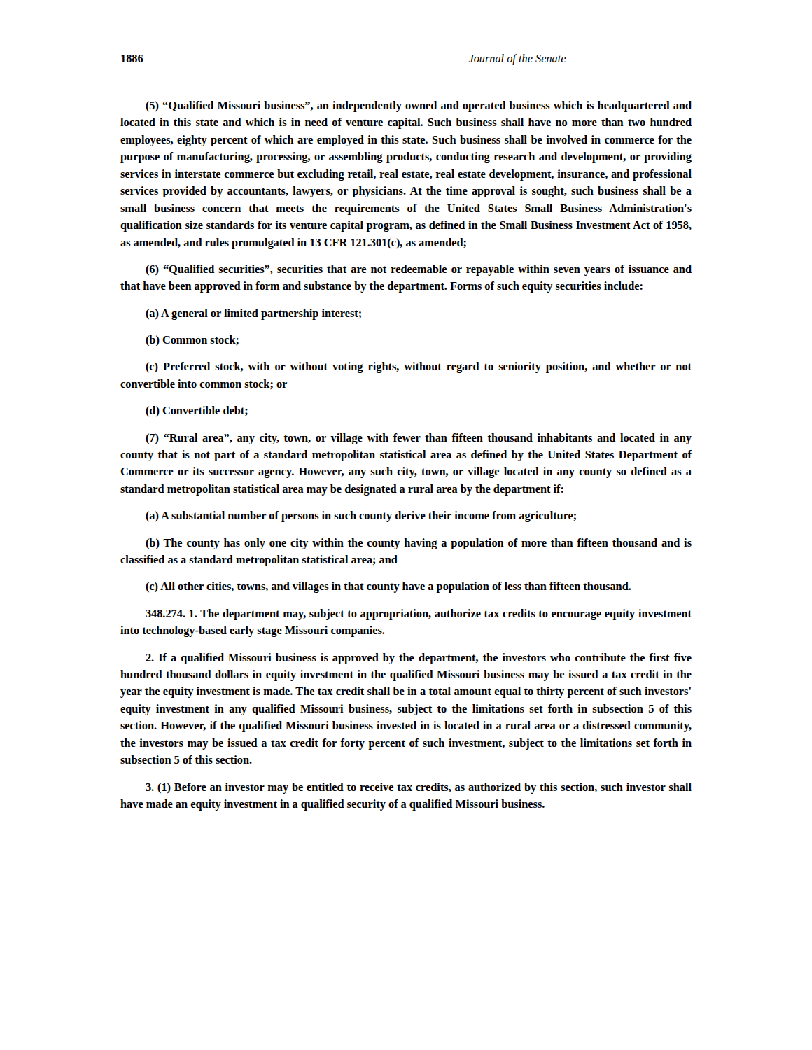1886 Journal of the Senate
(5) “Qualified Missouri business”, an independently owned and operated business which is headquartered and located in this state and which is in need of venture capital. Such business shall have no more than two hundred employees, eighty percent of which are employed in this state. Such business shall be involved in commerce for the purpose of manufacturing, processing, or assembling products, conducting research and development, or providing services in interstate commerce but excluding retail, real estate, real estate development, insurance, and professional services provided by accountants, lawyers, or physicians. At the time approval is sought, such business shall be a small business concern that meets the requirements of the United States Small Business Administration's qualification size standards for its venture capital program, as defined in the Small Business Investment Act of 1958, as amended, and rules promulgated in 13 CFR 121.301(c), as amended;
(6) “Qualified securities”, securities that are not redeemable or repayable within seven years of issuance and that have been approved in form and substance by the department. Forms of such equity securities include:
(a) A general or limited partnership interest;
(b) Common stock;
(c) Preferred stock, with or without voting rights, without regard to seniority position, and whether or not convertible into common stock; or
(d) Convertible debt;
(7) “Rural area”, any city, town, or village with fewer than fifteen thousand inhabitants and located in any county that is not part of a standard metropolitan statistical area as defined by the United States Department of Commerce or its successor agency. However, any such city, town, or village located in any county so defined as a standard metropolitan statistical area may be designated a rural area by the department if:
(a) A substantial number of persons in such county derive their income from agriculture;
(b) The county has only one city within the county having a population of more than fifteen thousand and is classified as a standard metropolitan statistical area; and
(c) All other cities, towns, and villages in that county have a population of less than fifteen thousand.
348.274. 1. The department may, subject to appropriation, authorize tax credits to encourage equity investment into technology-based early stage Missouri companies.
2. If a qualified Missouri business is approved by the department, the investors who contribute the first five hundred thousand dollars in equity investment in the qualified Missouri business may be issued a tax credit in the year the equity investment is made. The tax credit shall be in a total amount equal to thirty percent of such investors' equity investment in any qualified Missouri business, subject to the limitations set forth in subsection 5 of this section. However, if the qualified Missouri business invested in is located in a rural area or a distressed community, the investors may be issued a tax credit for forty percent of such investment, subject to the limitations set forth in subsection 5 of this section.
3. (1) Before an investor may be entitled to receive tax credits, as authorized by this section, such investor shall have made an equity investment in a qualified security of a qualified Missouri business.